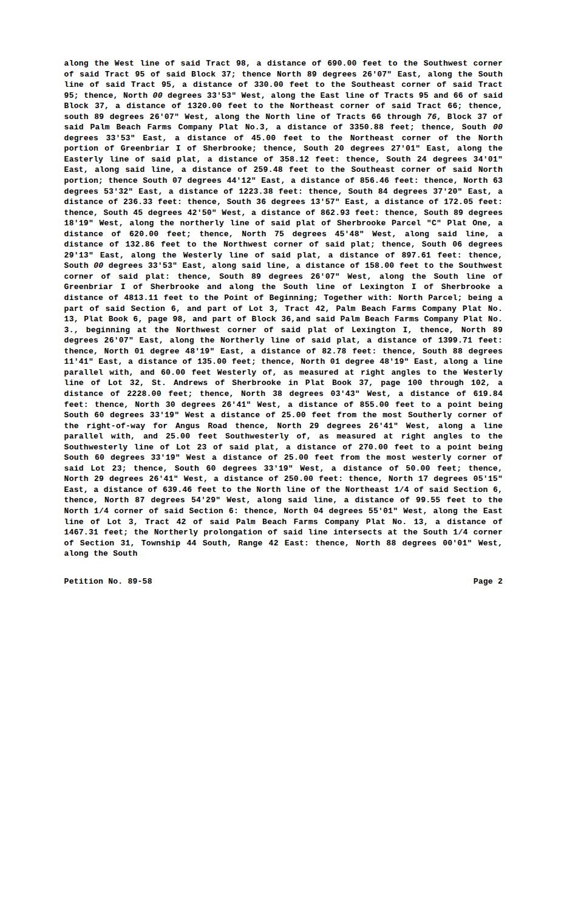along the West line of said Tract 98, a distance of 690.00 feet to the Southwest corner of said Tract 95 of said Block 37; thence North 89 degrees 26'07" East, along the South line of said Tract 95, a distance of 330.00 feet to the Southeast corner of said Tract 95; thence, North 00 degrees 33'53" West, along the East line of Tracts 95 and 66 of said Block 37, a distance of 1320.00 feet to the Northeast corner of said Tract 66; thence, south 89 degrees 26'07" West, along the North line of Tracts 66 through 76, Block 37 of said Palm Beach Farms Company Plat No.3, a distance of 3350.88 feet; thence, South 00 degrees 33'53" East, a distance of 45.00 feet to the Northeast corner of the North portion of Greenbriar I of Sherbrooke; thence, South 20 degrees 27'01" East, along the Easterly line of said plat, a distance of 358.12 feet: thence, South 24 degrees 34'01" East, along said line, a distance of 259.48 feet to the Southeast corner of said North portion; thence South 07 degrees 44'12" East, a distance of 856.46 feet: thence, North 63 degrees 53'32" East, a distance of 1223.38 feet: thence, South 84 degrees 37'20" East, a distance of 236.33 feet: thence, South 36 degrees 13'57" East, a distance of 172.05 feet: thence, South 45 degrees 42'50" West, a distance of 862.93 feet: thence, South 89 degrees 18'19" West, along the northerly line of said plat of Sherbrooke Parcel "C" Plat One, a distance of 620.00 feet; thence, North 75 degrees 45'48" West, along said line, a distance of 132.86 feet to the Northwest corner of said plat; thence, South 06 degrees 29'13" East, along the Westerly line of said plat, a distance of 897.61 feet: thence, South 00 degrees 33'53" East, along said line, a distance of 158.00 feet to the Southwest corner of said plat: thence, South 89 degrees 26'07" West, along the South line of Greenbriar I of Sherbrooke and along the South line of Lexington I of Sherbrooke a distance of 4813.11 feet to the Point of Beginning; Together with: North Parcel; being a part of said Section 6, and part of Lot 3, Tract 42, Palm Beach Farms Company Plat No. 13, Plat Book 6, page 98, and part of Block 36,and said Palm Beach Farms Company Plat No. 3., beginning at the Northwest corner of said plat of Lexington I, thence, North 89 degrees 26'07" East, along the Northerly line of said plat, a distance of 1399.71 feet: thence, North 01 degree 48'19" East, a distance of 82.78 feet: thence, South 88 degrees 11'41" East, a distance of 135.00 feet; thence, North 01 degree 48'19" East, along a line parallel with, and 60.00 feet Westerly of, as measured at right angles to the Westerly line of Lot 32, St. Andrews of Sherbrooke in Plat Book 37, page 100 through 102, a distance of 2228.00 feet; thence, North 38 degrees 03'43" West, a distance of 619.84 feet: thence, North 30 degrees 26'41" West, a distance of 855.00 feet to a point being South 60 degrees 33'19" West a distance of 25.00 feet from the most Southerly corner of the right-of-way for Angus Road thence, North 29 degrees 26'41" West, along a line parallel with, and 25.00 feet Southwesterly of, as measured at right angles to the Southwesterly line of Lot 23 of said plat, a distance of 270.00 feet to a point being South 60 degrees 33'19" West a distance of 25.00 feet from the most westerly corner of said Lot 23; thence, South 60 degrees 33'19" West, a distance of 50.00 feet; thence, North 29 degrees 26'41" West, a distance of 250.00 feet: thence, North 17 degrees 05'15" East, a distance of 639.46 feet to the North line of the Northeast 1/4 of said Section 6, thence, North 87 degrees 54'29" West, along said line, a distance of 99.55 feet to the North 1/4 corner of said Section 6: thence, North 04 degrees 55'01" West, along the East line of Lot 3, Tract 42 of said Palm Beach Farms Company Plat No. 13, a distance of 1467.31 feet; the Northerly prolongation of said line intersects at the South 1/4 corner of Section 31, Township 44 South, Range 42 East: thence, North 88 degrees 00'01" West, along the South
Petition No. 89-58 Page 2